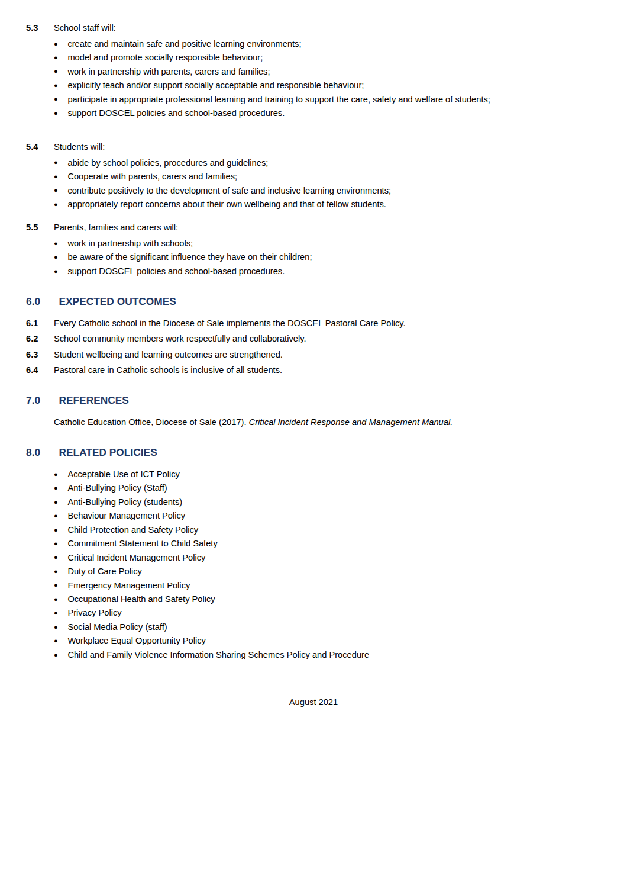5.3 School staff will:
create and maintain safe and positive learning environments;
model and promote socially responsible behaviour;
work in partnership with parents, carers and families;
explicitly teach and/or support socially acceptable and responsible behaviour;
participate in appropriate professional learning and training to support the care, safety and welfare of students;
support DOSCEL policies and school-based procedures.
5.4 Students will:
abide by school policies, procedures and guidelines;
Cooperate with parents, carers and families;
contribute positively to the development of safe and inclusive learning environments;
appropriately report concerns about their own wellbeing and that of fellow students.
5.5 Parents, families and carers will:
work in partnership with schools;
be aware of the significant influence they have on their children;
support DOSCEL policies and school-based procedures.
6.0 EXPECTED OUTCOMES
6.1 Every Catholic school in the Diocese of Sale implements the DOSCEL Pastoral Care Policy.
6.2 School community members work respectfully and collaboratively.
6.3 Student wellbeing and learning outcomes are strengthened.
6.4 Pastoral care in Catholic schools is inclusive of all students.
7.0 REFERENCES
Catholic Education Office, Diocese of Sale (2017). Critical Incident Response and Management Manual.
8.0 RELATED POLICIES
Acceptable Use of ICT Policy
Anti-Bullying Policy (Staff)
Anti-Bullying Policy (students)
Behaviour Management Policy
Child Protection and Safety Policy
Commitment Statement to Child Safety
Critical Incident Management Policy
Duty of Care Policy
Emergency Management Policy
Occupational Health and Safety Policy
Privacy Policy
Social Media Policy (staff)
Workplace Equal Opportunity Policy
Child and Family Violence Information Sharing Schemes Policy and Procedure
August 2021